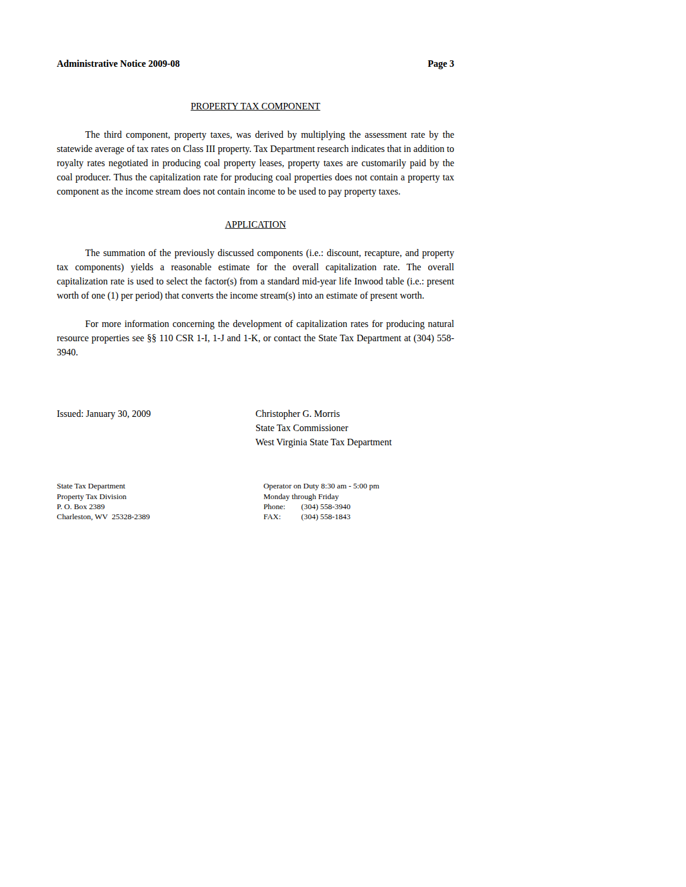Administrative Notice 2009-08 Page 3
PROPERTY TAX COMPONENT
The third component, property taxes, was derived by multiplying the assessment rate by the statewide average of tax rates on Class III property. Tax Department research indicates that in addition to royalty rates negotiated in producing coal property leases, property taxes are customarily paid by the coal producer. Thus the capitalization rate for producing coal properties does not contain a property tax component as the income stream does not contain income to be used to pay property taxes.
APPLICATION
The summation of the previously discussed components (i.e.: discount, recapture, and property tax components) yields a reasonable estimate for the overall capitalization rate. The overall capitalization rate is used to select the factor(s) from a standard mid-year life Inwood table (i.e.: present worth of one (1) per period) that converts the income stream(s) into an estimate of present worth.
For more information concerning the development of capitalization rates for producing natural resource properties see §§ 110 CSR 1-I, 1-J and 1-K, or contact the State Tax Department at (304) 558-3940.
Issued: January 30, 2009
Christopher G. Morris
State Tax Commissioner
West Virginia State Tax Department
State Tax Department
Property Tax Division
P. O. Box 2389
Charleston, WV 25328-2389
| Operator on Duty 8:30 am - 5:00 pm |
| Monday through Friday |
| Phone: | (304) 558-3940 |
| FAX: | (304) 558-1843 |